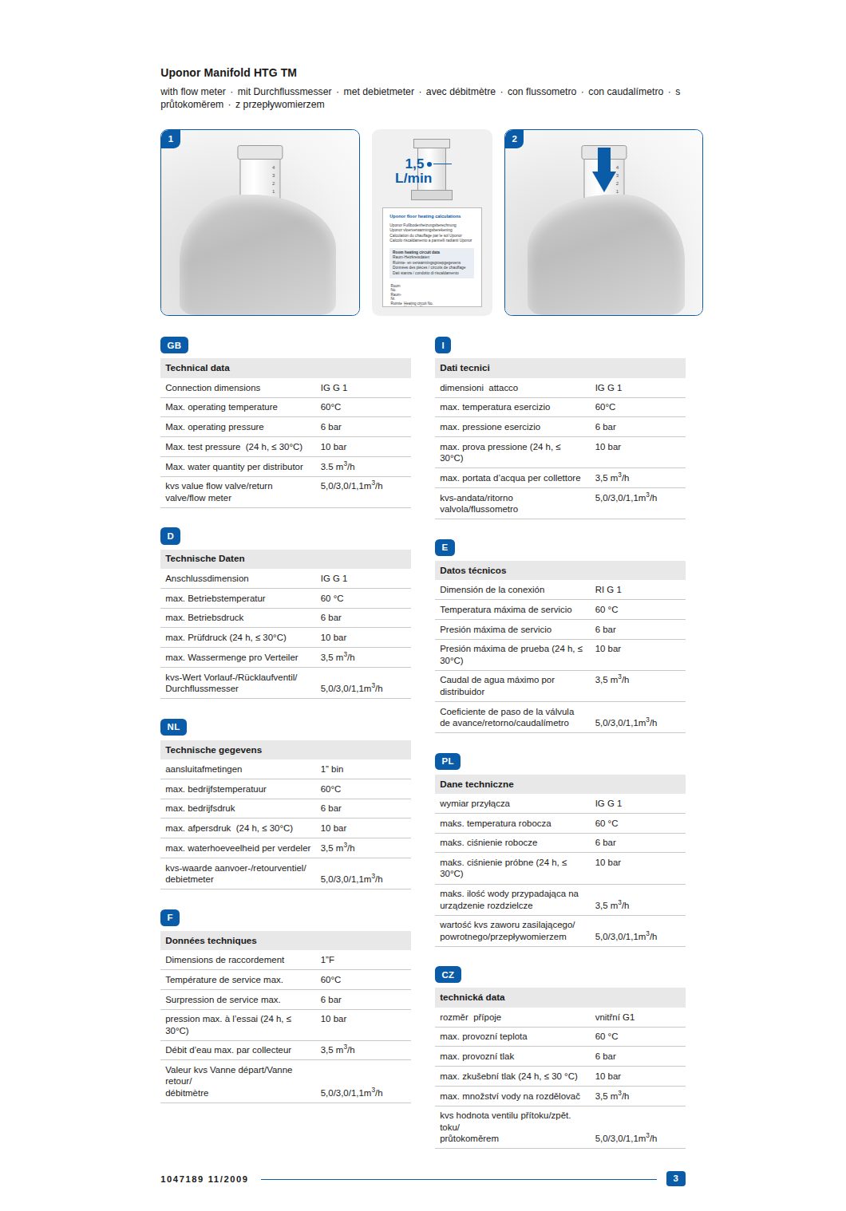Uponor Manifold HTG TM
with flow meter · mit Durchflussmesser · met debietmeter · avec débitmètre · con flussometro · con caudalímetro · s průtokoměrem · z przepływomierzem
1
4
3
2
1
0
1,5
L/min
Uponor floor heating calculations
Uponor Fußbodenheizungsberechnung
Uponor vloerverwarmingsberekening
Calculation du chauffage par le sol Uponor
Calcolo riscaldamento a pannelli radianti Uponor
Room heating circuit data
Raum-Heizkreisdaten
Ruimte- en verwarmingsgroepgegevens
Données des pièces / circuits de chauffage
Dati stanza / condotto di riscaldamento
| Room No. Raum-Nr. Ruimte nr. N° de la pièce N° stanza | Heating circuit No. Heizkreis-Nr. Verwarmingsgroep nr. N° du circuit de chauffage N° condotto | Quantity of water Wassermenge Waterhoeveelheid Débit d'eau Portata d'acqua | Setting Einstellung Instelling Réglage Regolazione | Adjusted Eingestellt Ingesteld Réglé Regolato |
| --- | --- | --- | --- | --- |
| 1 | 1 | 4 | | 1 |
| 2 | 2 | 8 | | 2 |
| 3 | 3 | 5 | | 3 |
| 4 | 4 | 2 | | 4 |
| | 5 | 1,5 | | 5 |
2
4
3
2
1
0
GB
Technical data
| Connection dimensions | IG G 1 |
| Max. operating temperature | 60°C |
| Max. operating pressure | 6 bar |
| Max. test pressure (24 h, ≤ 30°C) | 10 bar |
| Max. water quantity per distributor | 3.5 m 3 /h |
| kvs value flow valve/return valve/flow meter | 5,0/3,0/1,1m 3 /h |
D
Technische Daten
| Anschlussdimension | IG G 1 |
| max. Betriebstemperatur | 60 °C |
| max. Betriebsdruck | 6 bar |
| max. Prüfdruck (24 h, ≤ 30°C) | 10 bar |
| max. Wassermenge pro Verteiler | 3,5 m 3 /h |
| kvs-Wert Vorlauf-/Rücklaufventil/ Durchflussmesser | 5,0/3,0/1,1m 3 /h |
NL
Technische gegevens
| aansluitafmetingen | 1” bin |
| max. bedrijfstemperatuur | 60°C |
| max. bedrijfsdruk | 6 bar |
| max. afpersdruk (24 h, ≤ 30°C) | 10 bar |
| max. waterhoeveelheid per verdeler | 3,5 m 3 /h |
| kvs-waarde aanvoer-/retourventiel/ debietmeter | 5,0/3,0/1,1m 3 /h |
F
Données techniques
| Dimensions de raccordement | 1”F |
| Température de service max. | 60°C |
| Surpression de service max. | 6 bar |
| pression max. à l’essai (24 h, ≤ 30°C) | 10 bar |
| Débit d’eau max. par collecteur | 3,5 m 3 /h |
| Valeur kvs Vanne départ/Vanne retour/ débitmètre | 5,0/3,0/1,1m 3 /h |
I
Dati tecnici
| dimensioni attacco | IG G 1 |
| max. temperatura esercizio | 60°C |
| max. pressione esercizio | 6 bar |
| max. prova pressione (24 h, ≤ 30°C) | 10 bar |
| max. portata d’acqua per collettore | 3,5 m 3 /h |
| kvs-andata/ritorno valvola/flussometro | 5,0/3,0/1,1m 3 /h |
E
Datos técnicos
| Dimensión de la conexión | RI G 1 |
| Temperatura máxima de servicio | 60 °C |
| Presión máxima de servicio | 6 bar |
| Presión máxima de prueba (24 h, ≤ 30°C) | 10 bar |
| Caudal de agua máximo por distribuidor | 3,5 m 3 /h |
| Coeficiente de paso de la válvula de avance/retorno/caudalímetro | 5,0/3,0/1,1m 3 /h |
PL
Dane techniczne
| wymiar przyłącza | IG G 1 |
| maks. temperatura robocza | 60 °C |
| maks. ciśnienie robocze | 6 bar |
| maks. ciśnienie próbne (24 h, ≤ 30°C) | 10 bar |
| maks. ilość wody przypadająca na urządzenie rozdzielcze | 3,5 m 3 /h |
| wartość kvs zaworu zasilającego/ powrotnego/przepływomierzem | 5,0/3,0/1,1m 3 /h |
CZ
technická data
| rozměr přípoje | vnitřní G1 |
| max. provozní teplota | 60 °C |
| max. provozní tlak | 6 bar |
| max. zkušební tlak (24 h, ≤ 30 °C) | 10 bar |
| max. množství vody na rozdělovač | 3,5 m 3 /h |
| kvs hodnota ventilu přítoku/zpět. toku/ průtokoměrem | 5,0/3,0/1,1m 3 /h |
1047189 11/2009 3